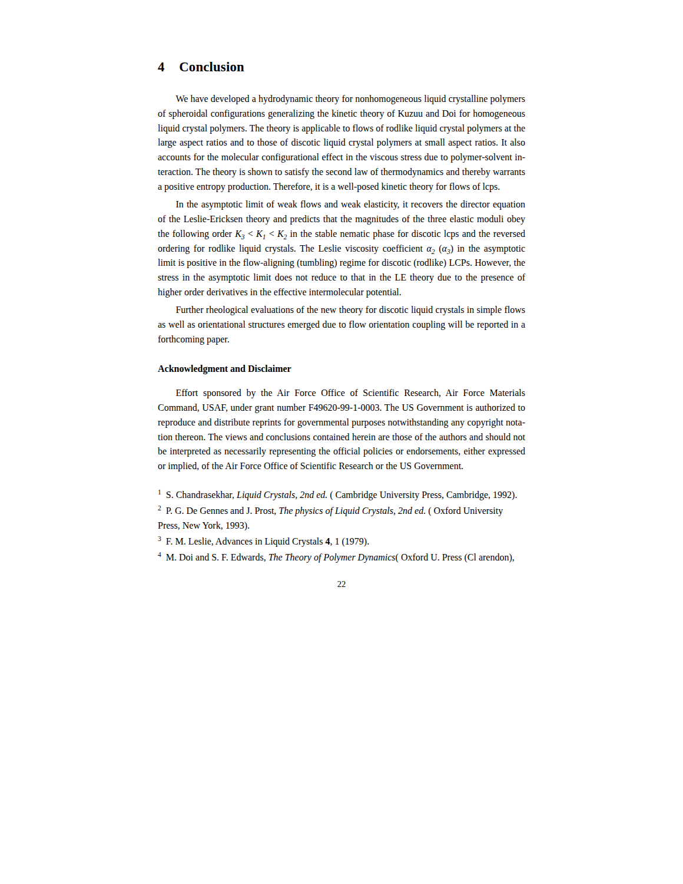4 Conclusion
We have developed a hydrodynamic theory for nonhomogeneous liquid crystalline polymers of spheroidal configurations generalizing the kinetic theory of Kuzuu and Doi for homogeneous liquid crystal polymers. The theory is applicable to flows of rodlike liquid crystal polymers at the large aspect ratios and to those of discotic liquid crystal polymers at small aspect ratios. It also accounts for the molecular configurational effect in the viscous stress due to polymer-solvent interaction. The theory is shown to satisfy the second law of thermodynamics and thereby warrants a positive entropy production. Therefore, it is a well-posed kinetic theory for flows of lcps.
In the asymptotic limit of weak flows and weak elasticity, it recovers the director equation of the Leslie-Ericksen theory and predicts that the magnitudes of the three elastic moduli obey the following order K3 < K1 < K2 in the stable nematic phase for discotic lcps and the reversed ordering for rodlike liquid crystals. The Leslie viscosity coefficient α2 (α3) in the asymptotic limit is positive in the flow-aligning (tumbling) regime for discotic (rodlike) LCPs. However, the stress in the asymptotic limit does not reduce to that in the LE theory due to the presence of higher order derivatives in the effective intermolecular potential.
Further rheological evaluations of the new theory for discotic liquid crystals in simple flows as well as orientational structures emerged due to flow orientation coupling will be reported in a forthcoming paper.
Acknowledgment and Disclaimer
Effort sponsored by the Air Force Office of Scientific Research, Air Force Materials Command, USAF, under grant number F49620-99-1-0003. The US Government is authorized to reproduce and distribute reprints for governmental purposes notwithstanding any copyright notation thereon. The views and conclusions contained herein are those of the authors and should not be interpreted as necessarily representing the official policies or endorsements, either expressed or implied, of the Air Force Office of Scientific Research or the US Government.
1 S. Chandrasekhar, Liquid Crystals, 2nd ed. ( Cambridge University Press, Cambridge, 1992).
2 P. G. De Gennes and J. Prost, The physics of Liquid Crystals, 2nd ed. ( Oxford University Press, New York, 1993).
3 F. M. Leslie, Advances in Liquid Crystals 4, 1 (1979).
4 M. Doi and S. F. Edwards, The Theory of Polymer Dynamics( Oxford U. Press (Cl arendon),
22